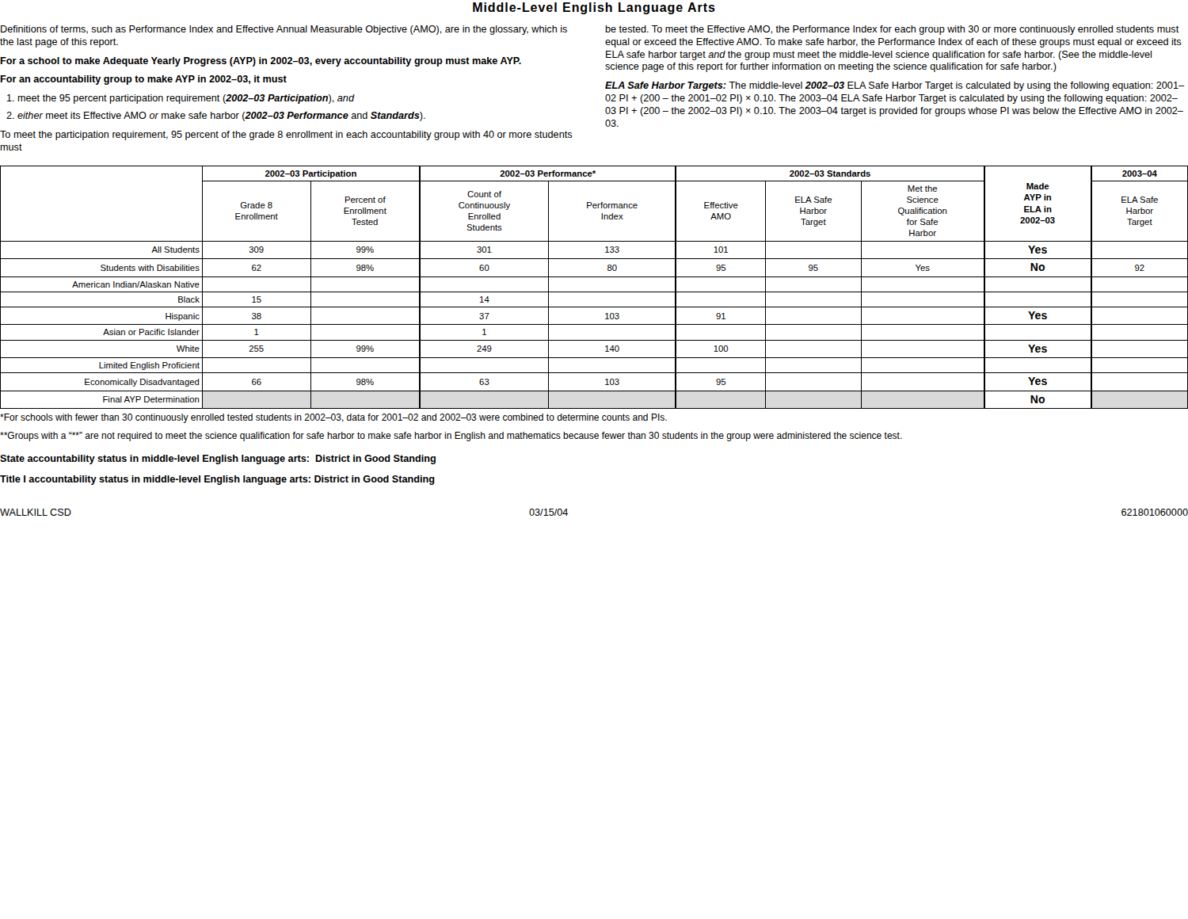Middle-Level English Language Arts
Definitions of terms, such as Performance Index and Effective Annual Measurable Objective (AMO), are in the glossary, which is the last page of this report.
For a school to make Adequate Yearly Progress (AYP) in 2002–03, every accountability group must make AYP.
For an accountability group to make AYP in 2002–03, it must
meet the 95 percent participation requirement (2002–03 Participation), and
either meet its Effective AMO or make safe harbor (2002–03 Performance and Standards).
To meet the participation requirement, 95 percent of the grade 8 enrollment in each accountability group with 40 or more students must
be tested. To meet the Effective AMO, the Performance Index for each group with 30 or more continuously enrolled students must equal or exceed the Effective AMO. To make safe harbor, the Performance Index of each of these groups must equal or exceed its ELA safe harbor target and the group must meet the middle-level science qualification for safe harbor. (See the middle-level science page of this report for further information on meeting the science qualification for safe harbor.)
ELA Safe Harbor Targets: The middle-level 2002–03 ELA Safe Harbor Target is calculated by using the following equation: 2001–02 PI + (200 – the 2001–02 PI) × 0.10. The 2003–04 ELA Safe Harbor Target is calculated by using the following equation: 2002–03 PI + (200 – the 2002–03 PI) × 0.10. The 2003–04 target is provided for groups whose PI was below the Effective AMO in 2002–03.
| | 2002–03 Participation | 2002–03 Performance* | 2002–03 Standards | Made AYP in ELA in 2002–03 | 2003–04 |
| --- | --- | --- | --- | --- | --- |
| Grade 8 Enrollment | Percent of Enrollment Tested | Count of Continuously Enrolled Students | Performance Index | Effective AMO | ELA Safe Harbor Target | Met the Science Qualification for Safe Harbor | ELA Safe Harbor Target |
| All Students | 309 | 99% | 301 | 133 | 101 | | | Yes | |
| Students with Disabilities | 62 | 98% | 60 | 80 | 95 | 95 | Yes | No | 92 |
| American Indian/Alaskan Native | | | | | | | | | |
| Black | 15 | | 14 | | | | | | |
| Hispanic | 38 | | 37 | 103 | 91 | | | Yes | |
| Asian or Pacific Islander | 1 | | 1 | | | | | | |
| White | 255 | 99% | 249 | 140 | 100 | | | Yes | |
| Limited English Proficient | | | | | | | | | |
| Economically Disadvantaged | 66 | 98% | 63 | 103 | 95 | | | Yes | |
| Final AYP Determination | | | | | | | | No | |
*For schools with fewer than 30 continuously enrolled tested students in 2002–03, data for 2001–02 and 2002–03 were combined to determine counts and PIs.
**Groups with a “**” are not required to meet the science qualification for safe harbor to make safe harbor in English and mathematics because fewer than 30 students in the group were administered the science test.
State accountability status in middle-level English language arts: District in Good Standing
Title I accountability status in middle-level English language arts: District in Good Standing
WALLKILL CSD 03/15/04 621801060000